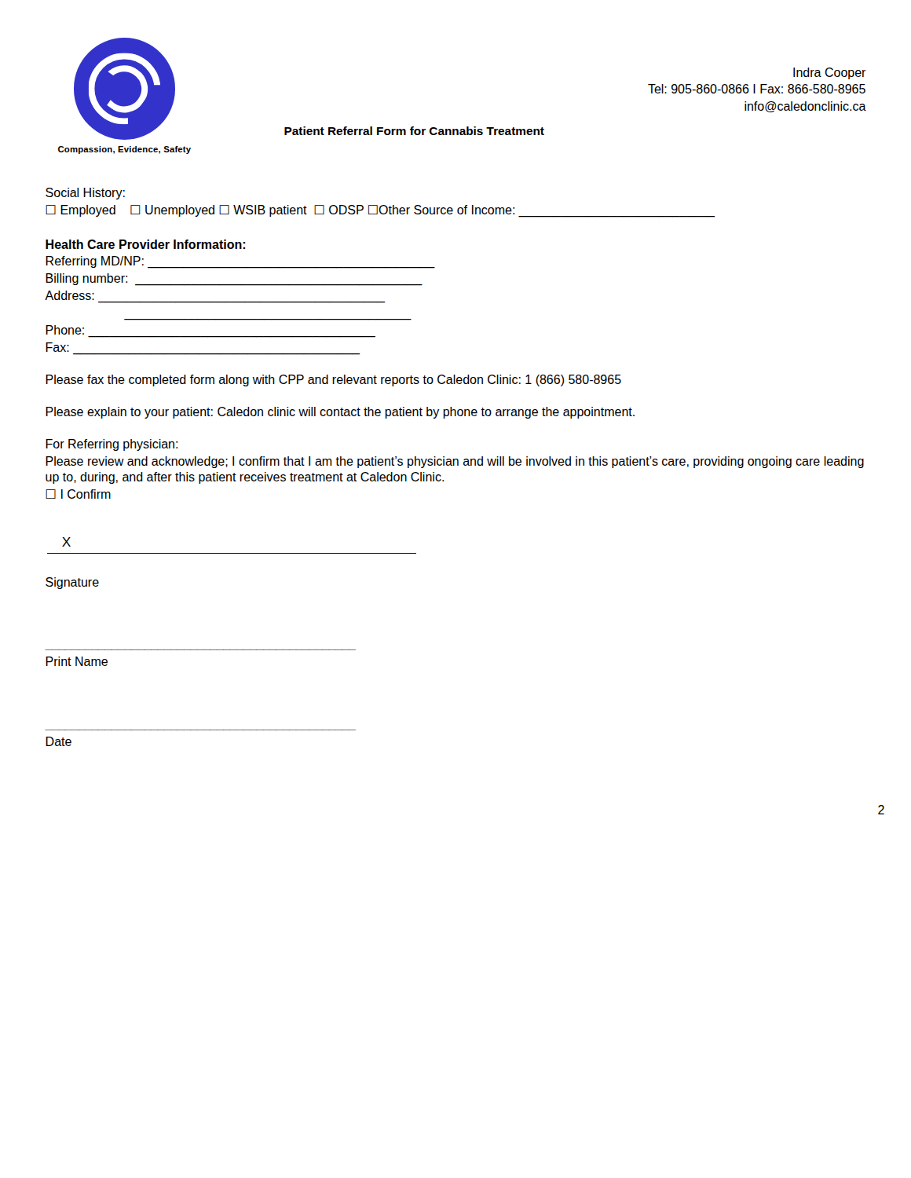Compassion, Evidence, Safety
Indra Cooper
Tel: 905-860-0866 I Fax: 866-580-8965
info@caledonclinic.ca
Patient Referral Form for Cannabis Treatment
Social History:
☐ Employed ☐ Unemployed ☐ WSIB patient ☐ ODSP ☐Other Source of Income: ____________________________
Health Care Provider Information:
Referring MD/NP: _________________________________________
Billing number: _________________________________________
Address: _________________________________________
_________________________________________
Phone: _________________________________________
Fax: _________________________________________
Please fax the completed form along with CPP and relevant reports to Caledon Clinic: 1 (866) 580-8965
Please explain to your patient: Caledon clinic will contact the patient by phone to arrange the appointment.
For Referring physician:
Please review and acknowledge; I confirm that I am the patient’s physician and will be involved in this patient’s care, providing ongoing care leading up to, during, and after this patient receives treatment at Caledon Clinic.
☐ I Confirm
X
Signature
_______________________________________________
Print Name
_______________________________________________
Date
2